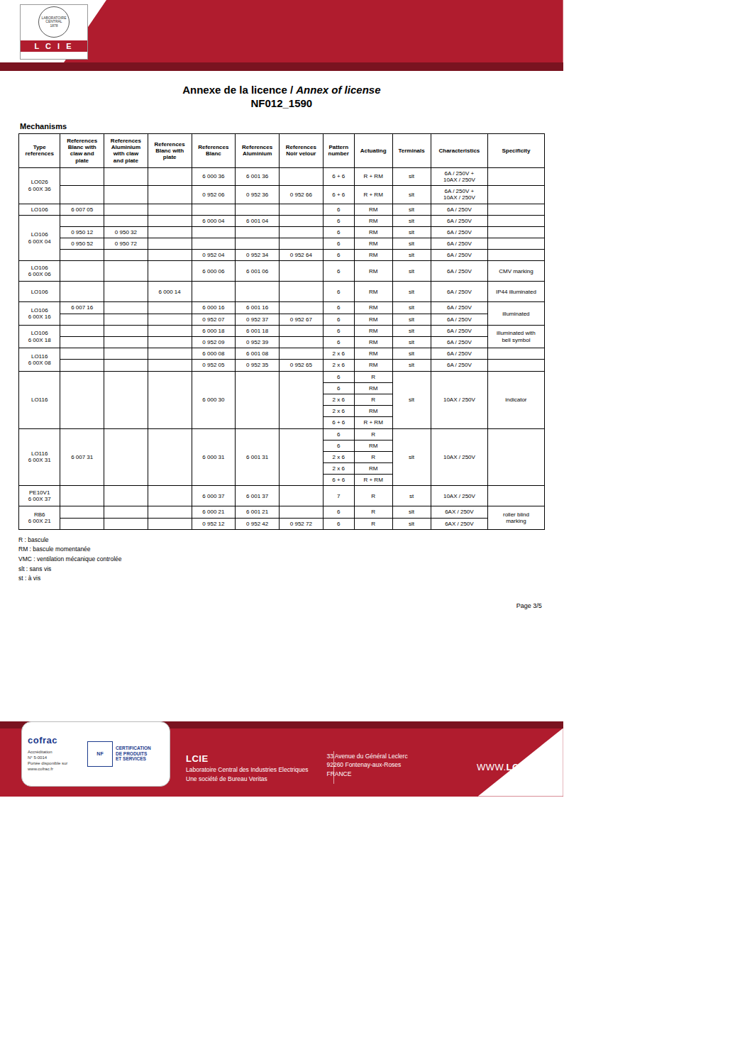LABORATOIRE
CENTRAL
1878
L C I E
Annexe de la licence / Annex of license
NF012_1590
Mechanisms
| Type references | References Blanc with claw and plate | References Aluminium with claw and plate | References Blanc with plate | References Blanc | References Aluminium | References Noir velour | Pattern number | Actuating | Terminals | Characteristics | Specificity |
| --- | --- | --- | --- | --- | --- | --- | --- | --- | --- | --- | --- |
| LO026 6 00X 36 | | | | 6 000 36 | 6 001 36 | | 6 + 6 | R + RM | slt | 6A / 250V + 10AX / 250V | |
| | | | 0 952 06 | 0 952 36 | 0 952 66 | 6 + 6 | R + RM | slt | 6A / 250V + 10AX / 250V | |
| LO106 | 6 007 05 | | | | | | 6 | RM | slt | 6A / 250V | |
| LO106 6 00X 04 | | | | 6 000 04 | 6 001 04 | | 6 | RM | slt | 6A / 250V | |
| 0 950 12 | 0 950 32 | | | | | 6 | RM | slt | 6A / 250V | |
| 0 950 52 | 0 950 72 | | | | | 6 | RM | slt | 6A / 250V | |
| | | | 0 952 04 | 0 952 34 | 0 952 64 | 6 | RM | slt | 6A / 250V | |
| LO106 6 00X 06 | | | | 6 000 06 | 6 001 06 | | 6 | RM | slt | 6A / 250V | CMV marking |
| LO106 | | | 6 000 14 | | | | 6 | RM | slt | 6A / 250V | IP44 illuminated |
| LO106 6 00X 16 | 6 007 16 | | | 6 000 16 | 6 001 16 | | 6 | RM | slt | 6A / 250V | illuminated |
| | | | 0 952 07 | 0 952 37 | 0 952 67 | 6 | RM | slt | 6A / 250V |
| LO106 6 00X 18 | | | | 6 000 18 | 6 001 18 | | 6 | RM | slt | 6A / 250V | illuminated with bell symbol |
| | | | 0 952 09 | 0 952 39 | | 6 | RM | slt | 6A / 250V |
| LO116 6 00X 08 | | | | 6 000 08 | 6 001 08 | | 2 x 6 | RM | slt | 6A / 250V | |
| | | | 0 952 05 | 0 952 35 | 0 952 65 | 2 x 6 | RM | slt | 6A / 250V | |
| LO116 | | | | 6 000 30 | | | 6 | R | slt | 10AX / 250V | indicator |
| 6 | RM |
| 2 x 6 | R |
| 2 x 6 | RM |
| 6 + 6 | R + RM |
| LO116 6 00X 31 | 6 007 31 | | | 6 000 31 | 6 001 31 | | 6 | R | slt | 10AX / 250V | |
| 6 | RM |
| 2 x 6 | R |
| 2 x 6 | RM |
| 6 + 6 | R + RM |
| PE10V1 6 00X 37 | | | | 6 000 37 | 6 001 37 | | 7 | R | st | 10AX / 250V | |
| RB6 6 00X 21 | | | | 6 000 21 | 6 001 21 | | 6 | R | slt | 6AX / 250V | roller blind marking |
| | | | 0 952 12 | 0 952 42 | 0 952 72 | 6 | R | slt | 6AX / 250V |
R : bascule
RM : bascule momentanée
VMC : ventilation mécanique controlée
slt : sans vis
st : à vis
Page 3/5
cofrac
Accréditation
N° 5-0014
Portée disponible sur
www.cofrac.fr
NF
CERTIFICATION
DE PRODUITS
ET SERVICES
LCIE
Laboratoire Central des Industries Electriques
Une société de Bureau Veritas
33 Avenue du Général Leclerc
92260 Fontenay-aux-Roses
FRANCE
WWW. LCIE.FR